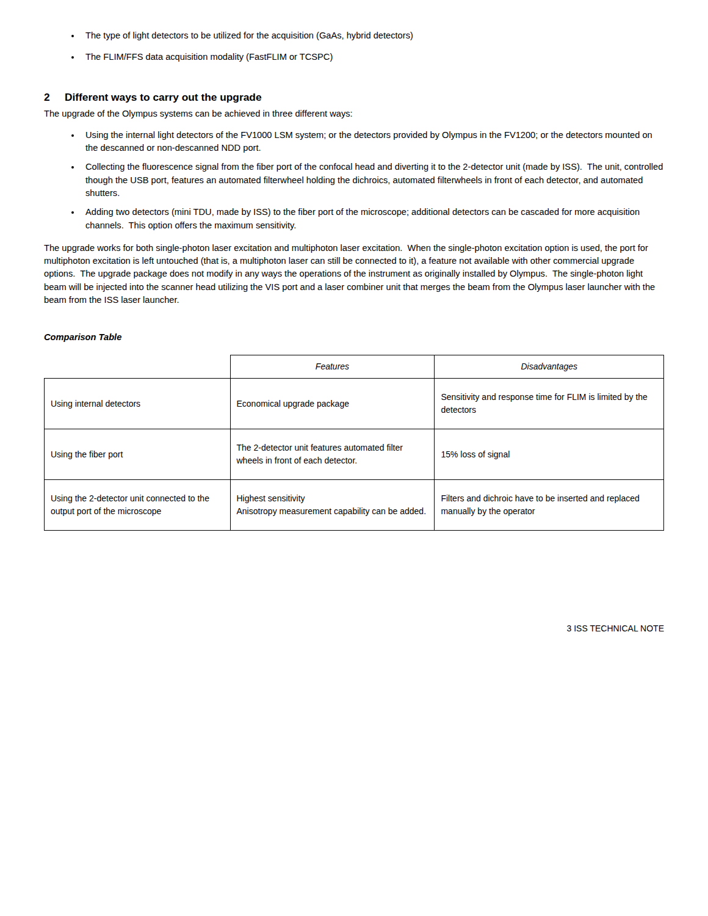The type of light detectors to be utilized for the acquisition (GaAs, hybrid detectors)
The FLIM/FFS data acquisition modality (FastFLIM or TCSPC)
2 Different ways to carry out the upgrade
The upgrade of the Olympus systems can be achieved in three different ways:
Using the internal light detectors of the FV1000 LSM system; or the detectors provided by Olympus in the FV1200; or the detectors mounted on the descanned or non-descanned NDD port.
Collecting the fluorescence signal from the fiber port of the confocal head and diverting it to the 2-detector unit (made by ISS). The unit, controlled though the USB port, features an automated filterwheel holding the dichroics, automated filterwheels in front of each detector, and automated shutters.
Adding two detectors (mini TDU, made by ISS) to the fiber port of the microscope; additional detectors can be cascaded for more acquisition channels. This option offers the maximum sensitivity.
The upgrade works for both single-photon laser excitation and multiphoton laser excitation. When the single-photon excitation option is used, the port for multiphoton excitation is left untouched (that is, a multiphoton laser can still be connected to it), a feature not available with other commercial upgrade options. The upgrade package does not modify in any ways the operations of the instrument as originally installed by Olympus. The single-photon light beam will be injected into the scanner head utilizing the VIS port and a laser combiner unit that merges the beam from the Olympus laser launcher with the beam from the ISS laser launcher.
Comparison Table
| | Features | Disadvantages |
| --- | --- | --- |
| Using internal detectors | Economical upgrade package | Sensitivity and response time for FLIM is limited by the detectors |
| Using the fiber port | The 2-detector unit features automated filter wheels in front of each detector. | 15% loss of signal |
| Using the 2-detector unit connected to the output port of the microscope | Highest sensitivity Anisotropy measurement capability can be added. | Filters and dichroic have to be inserted and replaced manually by the operator |
3 ISS TECHNICAL NOTE